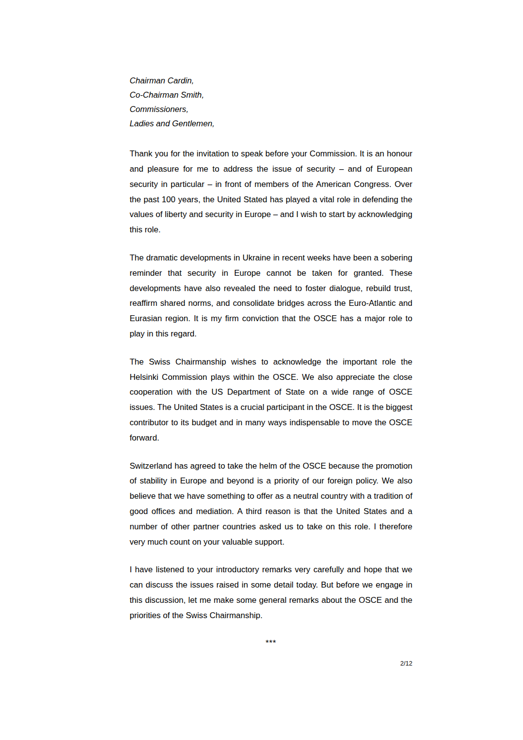Chairman Cardin,
Co-Chairman Smith,
Commissioners,
Ladies and Gentlemen,
Thank you for the invitation to speak before your Commission. It is an honour and pleasure for me to address the issue of security – and of European security in particular – in front of members of the American Congress. Over the past 100 years, the United Stated has played a vital role in defending the values of liberty and security in Europe – and I wish to start by acknowledging this role.
The dramatic developments in Ukraine in recent weeks have been a sobering reminder that security in Europe cannot be taken for granted. These developments have also revealed the need to foster dialogue, rebuild trust, reaffirm shared norms, and consolidate bridges across the Euro-Atlantic and Eurasian region. It is my firm conviction that the OSCE has a major role to play in this regard.
The Swiss Chairmanship wishes to acknowledge the important role the Helsinki Commission plays within the OSCE. We also appreciate the close cooperation with the US Department of State on a wide range of OSCE issues. The United States is a crucial participant in the OSCE. It is the biggest contributor to its budget and in many ways indispensable to move the OSCE forward.
Switzerland has agreed to take the helm of the OSCE because the promotion of stability in Europe and beyond is a priority of our foreign policy. We also believe that we have something to offer as a neutral country with a tradition of good offices and mediation. A third reason is that the United States and a number of other partner countries asked us to take on this role. I therefore very much count on your valuable support.
I have listened to your introductory remarks very carefully and hope that we can discuss the issues raised in some detail today. But before we engage in this discussion, let me make some general remarks about the OSCE and the priorities of the Swiss Chairmanship.
***
2/12